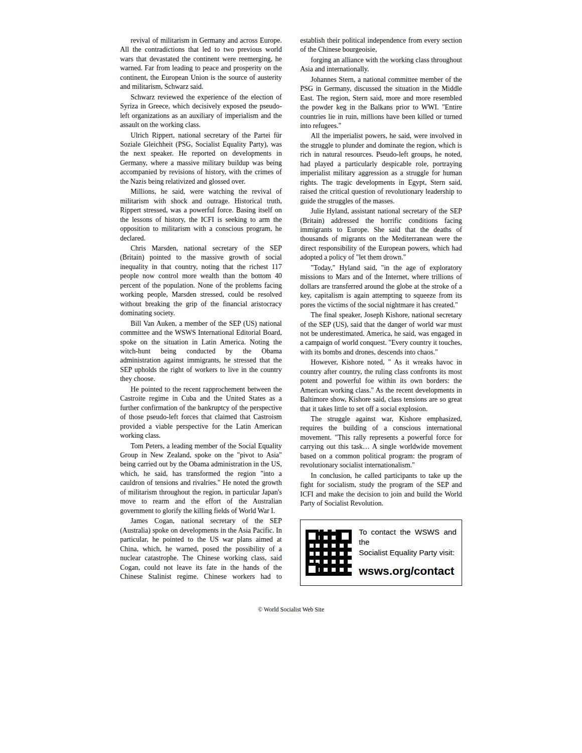revival of militarism in Germany and across Europe. All the contradictions that led to two previous world wars that devastated the continent were reemerging, he warned. Far from leading to peace and prosperity on the continent, the European Union is the source of austerity and militarism, Schwarz said.
Schwarz reviewed the experience of the election of Syriza in Greece, which decisively exposed the pseudo-left organizations as an auxiliary of imperialism and the assault on the working class.
Ulrich Rippert, national secretary of the Partei für Soziale Gleichheit (PSG, Socialist Equality Party), was the next speaker. He reported on developments in Germany, where a massive military buildup was being accompanied by revisions of history, with the crimes of the Nazis being relativized and glossed over.
Millions, he said, were watching the revival of militarism with shock and outrage. Historical truth, Rippert stressed, was a powerful force. Basing itself on the lessons of history, the ICFI is seeking to arm the opposition to militarism with a conscious program, he declared.
Chris Marsden, national secretary of the SEP (Britain) pointed to the massive growth of social inequality in that country, noting that the richest 117 people now control more wealth than the bottom 40 percent of the population. None of the problems facing working people, Marsden stressed, could be resolved without breaking the grip of the financial aristocracy dominating society.
Bill Van Auken, a member of the SEP (US) national committee and the WSWS International Editorial Board, spoke on the situation in Latin America. Noting the witch-hunt being conducted by the Obama administration against immigrants, he stressed that the SEP upholds the right of workers to live in the country they choose.
He pointed to the recent rapprochement between the Castroite regime in Cuba and the United States as a further confirmation of the bankruptcy of the perspective of those pseudo-left forces that claimed that Castroism provided a viable perspective for the Latin American working class.
Tom Peters, a leading member of the Social Equality Group in New Zealand, spoke on the "pivot to Asia" being carried out by the Obama administration in the US, which, he said, has transformed the region "into a cauldron of tensions and rivalries." He noted the growth of militarism throughout the region, in particular Japan's move to rearm and the effort of the Australian government to glorify the killing fields of World War I.
James Cogan, national secretary of the SEP (Australia) spoke on developments in the Asia Pacific. In particular, he pointed to the US war plans aimed at China, which, he warned, posed the possibility of a nuclear catastrophe. The Chinese working class, said Cogan, could not leave its fate in the hands of the Chinese Stalinist regime. Chinese workers had to establish their political independence from every section of the Chinese bourgeoisie,
forging an alliance with the working class throughout Asia and internationally.
Johannes Stern, a national committee member of the PSG in Germany, discussed the situation in the Middle East. The region, Stern said, more and more resembled the powder keg in the Balkans prior to WWI. "Entire countries lie in ruin, millions have been killed or turned into refugees."
All the imperialist powers, he said, were involved in the struggle to plunder and dominate the region, which is rich in natural resources. Pseudo-left groups, he noted, had played a particularly despicable role, portraying imperialist military aggression as a struggle for human rights. The tragic developments in Egypt, Stern said, raised the critical question of revolutionary leadership to guide the struggles of the masses.
Julie Hyland, assistant national secretary of the SEP (Britain) addressed the horrific conditions facing immigrants to Europe. She said that the deaths of thousands of migrants on the Mediterranean were the direct responsibility of the European powers, which had adopted a policy of "let them drown."
"Today," Hyland said, "in the age of exploratory missions to Mars and of the Internet, where trillions of dollars are transferred around the globe at the stroke of a key, capitalism is again attempting to squeeze from its pores the victims of the social nightmare it has created."
The final speaker, Joseph Kishore, national secretary of the SEP (US), said that the danger of world war must not be underestimated. America, he said, was engaged in a campaign of world conquest. "Every country it touches, with its bombs and drones, descends into chaos."
However, Kishore noted, " As it wreaks havoc in country after country, the ruling class confronts its most potent and powerful foe within its own borders: the American working class." As the recent developments in Baltimore show, Kishore said, class tensions are so great that it takes little to set off a social explosion.
The struggle against war, Kishore emphasized, requires the building of a conscious international movement. "This rally represents a powerful force for carrying out this task… A single worldwide movement based on a common political program: the program of revolutionary socialist internationalism."
In conclusion, he called participants to take up the fight for socialism, study the program of the SEP and ICFI and make the decision to join and build the World Party of Socialist Revolution.
To contact the WSWS and the
Socialist Equality Party visit: wsws.org/contact
© World Socialist Web Site